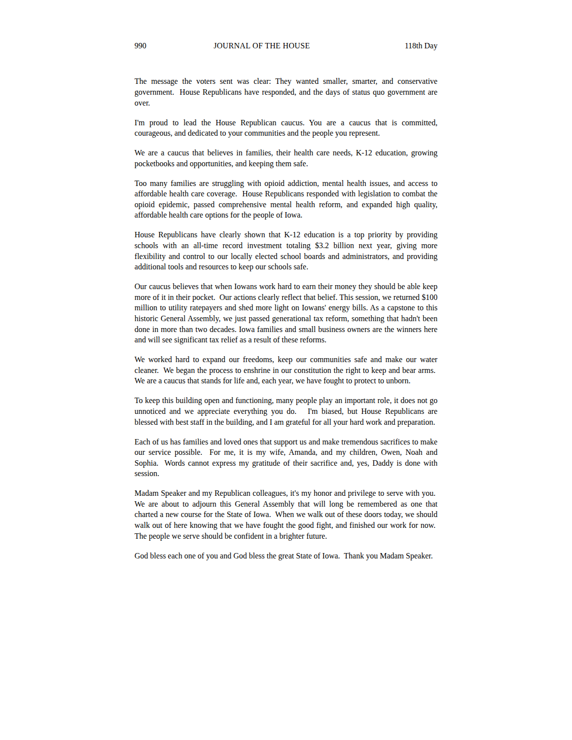990
JOURNAL OF THE HOUSE
118th Day
The message the voters sent was clear: They wanted smaller, smarter, and conservative government. House Republicans have responded, and the days of status quo government are over.
I'm proud to lead the House Republican caucus. You are a caucus that is committed, courageous, and dedicated to your communities and the people you represent.
We are a caucus that believes in families, their health care needs, K-12 education, growing pocketbooks and opportunities, and keeping them safe.
Too many families are struggling with opioid addiction, mental health issues, and access to affordable health care coverage. House Republicans responded with legislation to combat the opioid epidemic, passed comprehensive mental health reform, and expanded high quality, affordable health care options for the people of Iowa.
House Republicans have clearly shown that K-12 education is a top priority by providing schools with an all-time record investment totaling $3.2 billion next year, giving more flexibility and control to our locally elected school boards and administrators, and providing additional tools and resources to keep our schools safe.
Our caucus believes that when Iowans work hard to earn their money they should be able keep more of it in their pocket. Our actions clearly reflect that belief. This session, we returned $100 million to utility ratepayers and shed more light on Iowans' energy bills. As a capstone to this historic General Assembly, we just passed generational tax reform, something that hadn't been done in more than two decades. Iowa families and small business owners are the winners here and will see significant tax relief as a result of these reforms.
We worked hard to expand our freedoms, keep our communities safe and make our water cleaner. We began the process to enshrine in our constitution the right to keep and bear arms. We are a caucus that stands for life and, each year, we have fought to protect to unborn.
To keep this building open and functioning, many people play an important role, it does not go unnoticed and we appreciate everything you do. I'm biased, but House Republicans are blessed with best staff in the building, and I am grateful for all your hard work and preparation.
Each of us has families and loved ones that support us and make tremendous sacrifices to make our service possible. For me, it is my wife, Amanda, and my children, Owen, Noah and Sophia. Words cannot express my gratitude of their sacrifice and, yes, Daddy is done with session.
Madam Speaker and my Republican colleagues, it's my honor and privilege to serve with you. We are about to adjourn this General Assembly that will long be remembered as one that charted a new course for the State of Iowa. When we walk out of these doors today, we should walk out of here knowing that we have fought the good fight, and finished our work for now. The people we serve should be confident in a brighter future.
God bless each one of you and God bless the great State of Iowa. Thank you Madam Speaker.